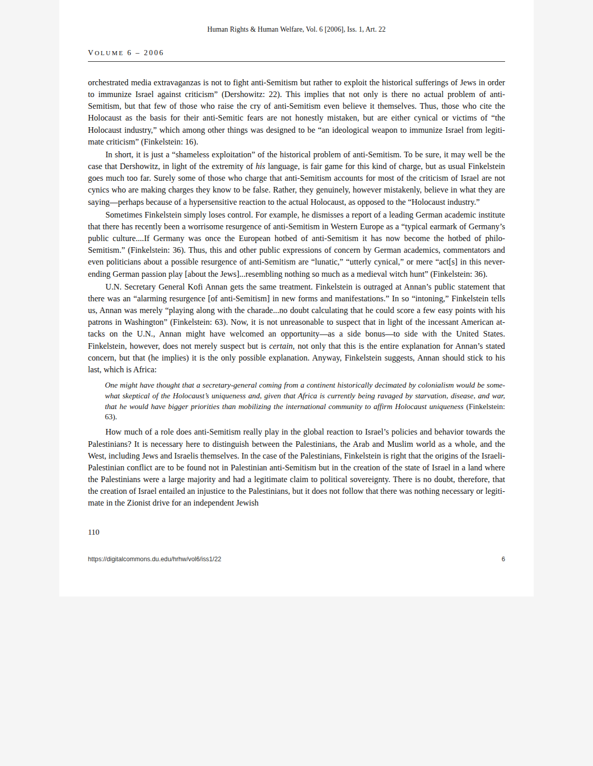Human Rights & Human Welfare, Vol. 6 [2006], Iss. 1, Art. 22
VOLUME 6 – 2006
orchestrated media extravaganzas is not to fight anti-Semitism but rather to exploit the historical sufferings of Jews in order to immunize Israel against criticism” (Dershowitz: 22). This implies that not only is there no actual problem of anti-Semitism, but that few of those who raise the cry of anti-Semitism even believe it themselves. Thus, those who cite the Holocaust as the basis for their anti-Semitic fears are not honestly mistaken, but are either cynical or victims of “the Holocaust industry,” which among other things was designed to be “an ideological weapon to immunize Israel from legitimate criticism” (Finkelstein: 16).
In short, it is just a “shameless exploitation” of the historical problem of anti-Semitism. To be sure, it may well be the case that Dershowitz, in light of the extremity of his language, is fair game for this kind of charge, but as usual Finkelstein goes much too far. Surely some of those who charge that anti-Semitism accounts for most of the criticism of Israel are not cynics who are making charges they know to be false. Rather, they genuinely, however mistakenly, believe in what they are saying—perhaps because of a hypersensitive reaction to the actual Holocaust, as opposed to the “Holocaust industry.”
Sometimes Finkelstein simply loses control. For example, he dismisses a report of a leading German academic institute that there has recently been a worrisome resurgence of anti-Semitism in Western Europe as a “typical earmark of Germany’s public culture....If Germany was once the European hotbed of anti-Semitism it has now become the hotbed of philo-Semitism.” (Finkelstein: 36). Thus, this and other public expressions of concern by German academics, commentators and even politicians about a possible resurgence of anti-Semitism are “lunatic,” “utterly cynical,” or mere “act[s] in this never-ending German passion play [about the Jews]...resembling nothing so much as a medieval witch hunt” (Finkelstein: 36).
U.N. Secretary General Kofi Annan gets the same treatment. Finkelstein is outraged at Annan’s public statement that there was an “alarming resurgence [of anti-Semitism] in new forms and manifestations.” In so “intoning,” Finkelstein tells us, Annan was merely “playing along with the charade...no doubt calculating that he could score a few easy points with his patrons in Washington” (Finkelstein: 63). Now, it is not unreasonable to suspect that in light of the incessant American attacks on the U.N., Annan might have welcomed an opportunity—as a side bonus—to side with the United States. Finkelstein, however, does not merely suspect but is certain, not only that this is the entire explanation for Annan’s stated concern, but that (he implies) it is the only possible explanation. Anyway, Finkelstein suggests, Annan should stick to his last, which is Africa:
One might have thought that a secretary-general coming from a continent historically decimated by colonialism would be somewhat skeptical of the Holocaust’s uniqueness and, given that Africa is currently being ravaged by starvation, disease, and war, that he would have bigger priorities than mobilizing the international community to affirm Holocaust uniqueness (Finkelstein: 63).
How much of a role does anti-Semitism really play in the global reaction to Israel’s policies and behavior towards the Palestinians? It is necessary here to distinguish between the Palestinians, the Arab and Muslim world as a whole, and the West, including Jews and Israelis themselves. In the case of the Palestinians, Finkelstein is right that the origins of the Israeli-Palestinian conflict are to be found not in Palestinian anti-Semitism but in the creation of the state of Israel in a land where the Palestinians were a large majority and had a legitimate claim to political sovereignty. There is no doubt, therefore, that the creation of Israel entailed an injustice to the Palestinians, but it does not follow that there was nothing necessary or legitimate in the Zionist drive for an independent Jewish
110
https://digitalcommons.du.edu/hrhw/vol6/iss1/22 6